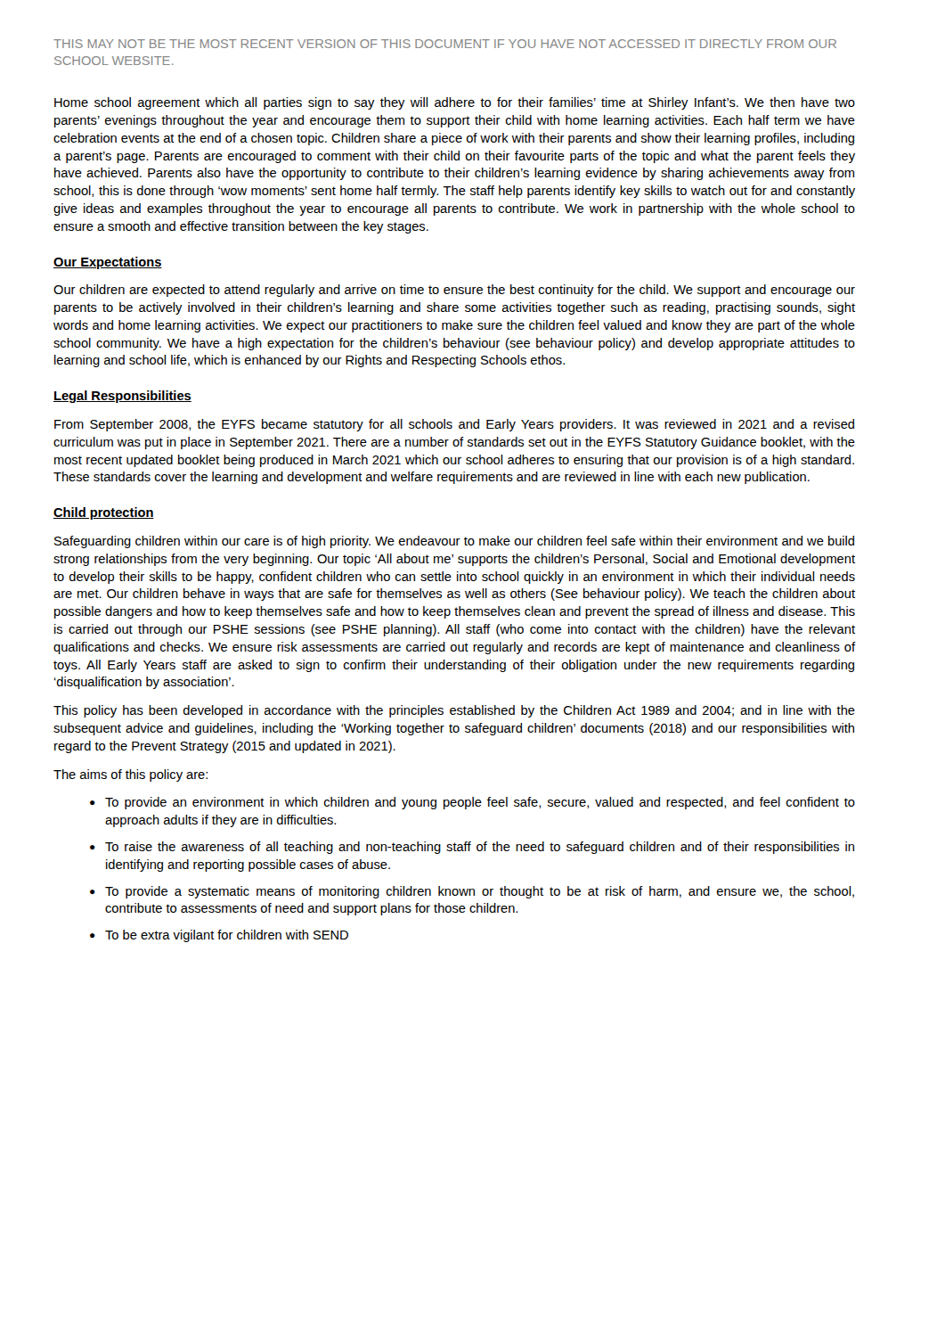THIS MAY NOT BE THE MOST RECENT VERSION OF THIS DOCUMENT IF YOU HAVE NOT ACCESSED IT DIRECTLY FROM OUR SCHOOL WEBSITE.
Home school agreement which all parties sign to say they will adhere to for their families’ time at Shirley Infant’s. We then have two parents’ evenings throughout the year and encourage them to support their child with home learning activities. Each half term we have celebration events at the end of a chosen topic. Children share a piece of work with their parents and show their learning profiles, including a parent’s page. Parents are encouraged to comment with their child on their favourite parts of the topic and what the parent feels they have achieved. Parents also have the opportunity to contribute to their children’s learning evidence by sharing achievements away from school, this is done through ‘wow moments’ sent home half termly. The staff help parents identify key skills to watch out for and constantly give ideas and examples throughout the year to encourage all parents to contribute. We work in partnership with the whole school to ensure a smooth and effective transition between the key stages.
Our Expectations
Our children are expected to attend regularly and arrive on time to ensure the best continuity for the child. We support and encourage our parents to be actively involved in their children’s learning and share some activities together such as reading, practising sounds, sight words and home learning activities. We expect our practitioners to make sure the children feel valued and know they are part of the whole school community. We have a high expectation for the children’s behaviour (see behaviour policy) and develop appropriate attitudes to learning and school life, which is enhanced by our Rights and Respecting Schools ethos.
Legal Responsibilities
From September 2008, the EYFS became statutory for all schools and Early Years providers. It was reviewed in 2021 and a revised curriculum was put in place in September 2021. There are a number of standards set out in the EYFS Statutory Guidance booklet, with the most recent updated booklet being produced in March 2021 which our school adheres to ensuring that our provision is of a high standard. These standards cover the learning and development and welfare requirements and are reviewed in line with each new publication.
Child protection
Safeguarding children within our care is of high priority. We endeavour to make our children feel safe within their environment and we build strong relationships from the very beginning. Our topic ‘All about me’ supports the children’s Personal, Social and Emotional development to develop their skills to be happy, confident children who can settle into school quickly in an environment in which their individual needs are met. Our children behave in ways that are safe for themselves as well as others (See behaviour policy). We teach the children about possible dangers and how to keep themselves safe and how to keep themselves clean and prevent the spread of illness and disease. This is carried out through our PSHE sessions (see PSHE planning). All staff (who come into contact with the children) have the relevant qualifications and checks. We ensure risk assessments are carried out regularly and records are kept of maintenance and cleanliness of toys. All Early Years staff are asked to sign to confirm their understanding of their obligation under the new requirements regarding ‘disqualification by association’.
This policy has been developed in accordance with the principles established by the Children Act 1989 and 2004; and in line with the subsequent advice and guidelines, including the ‘Working together to safeguard children’ documents (2018) and our responsibilities with regard to the Prevent Strategy (2015 and updated in 2021).
The aims of this policy are:
To provide an environment in which children and young people feel safe, secure, valued and respected, and feel confident to approach adults if they are in difficulties.
To raise the awareness of all teaching and non-teaching staff of the need to safeguard children and of their responsibilities in identifying and reporting possible cases of abuse.
To provide a systematic means of monitoring children known or thought to be at risk of harm, and ensure we, the school, contribute to assessments of need and support plans for those children.
To be extra vigilant for children with SEND